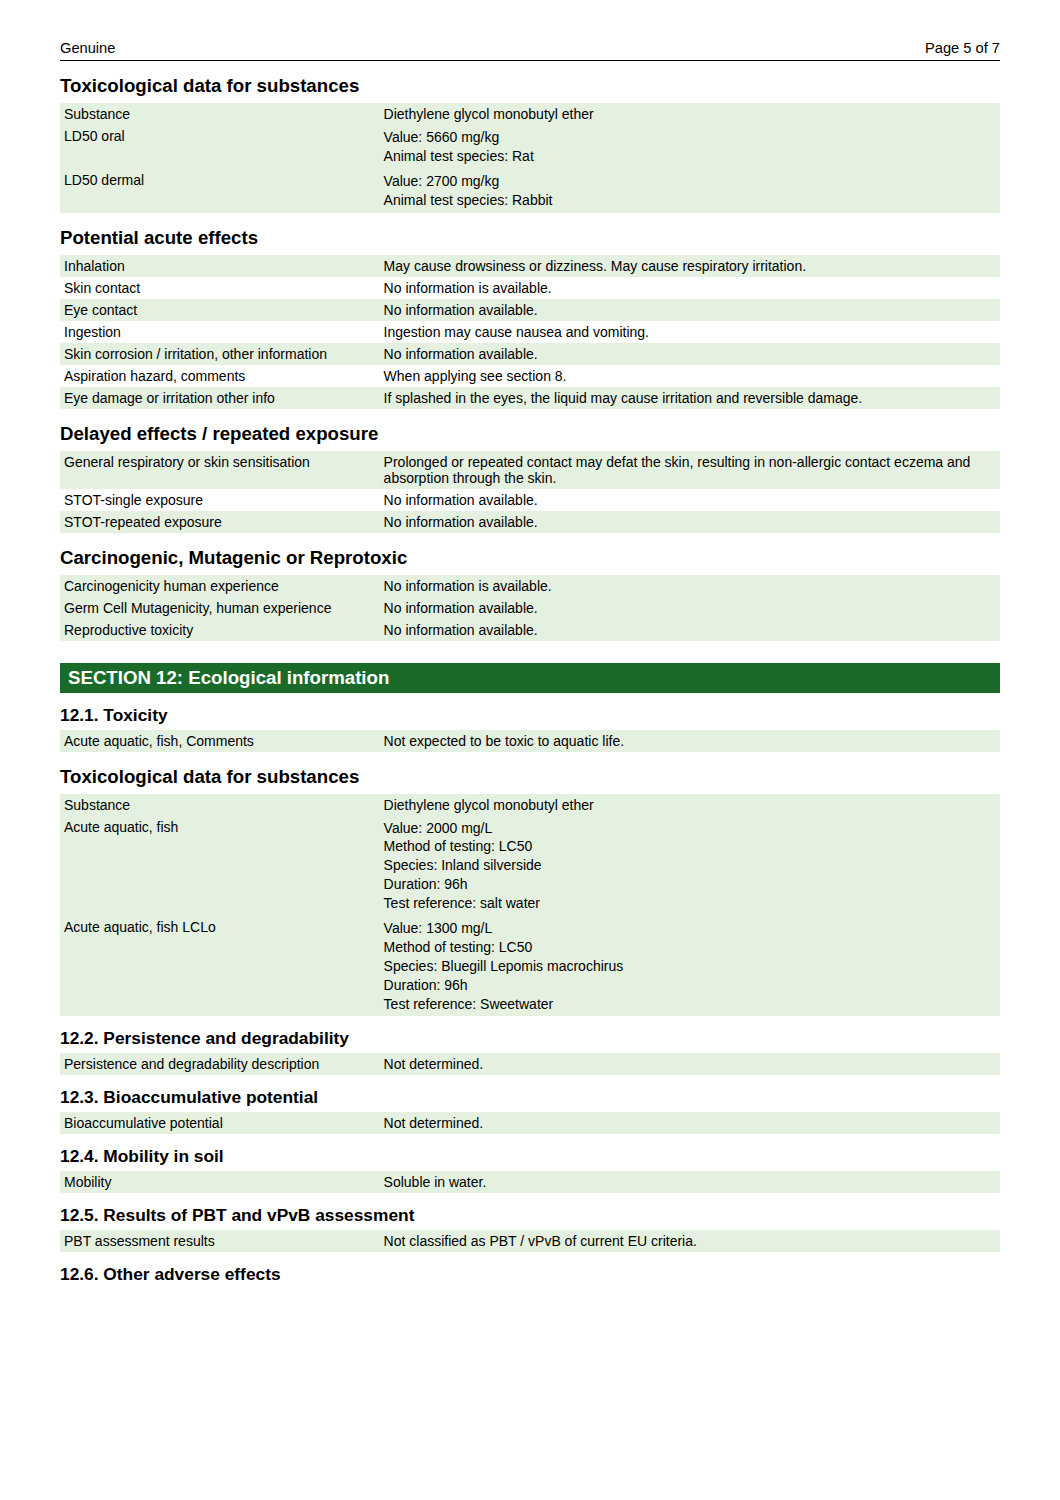Genuine Page 5 of 7
Toxicological data for substances
| Substance | Diethylene glycol monobutyl ether |
| LD50 oral | Value: 5660 mg/kg Animal test species: Rat |
| LD50 dermal | Value: 2700 mg/kg Animal test species: Rabbit |
Potential acute effects
| Inhalation | May cause drowsiness or dizziness. May cause respiratory irritation. |
| Skin contact | No information is available. |
| Eye contact | No information available. |
| Ingestion | Ingestion may cause nausea and vomiting. |
| Skin corrosion / irritation, other information | No information available. |
| Aspiration hazard, comments | When applying see section 8. |
| Eye damage or irritation other info | If splashed in the eyes, the liquid may cause irritation and reversible damage. |
Delayed effects / repeated exposure
| General respiratory or skin sensitisation | Prolonged or repeated contact may defat the skin, resulting in non-allergic contact eczema and absorption through the skin. |
| STOT-single exposure | No information available. |
| STOT-repeated exposure | No information available. |
Carcinogenic, Mutagenic or Reprotoxic
| Carcinogenicity human experience | No information is available. |
| Germ Cell Mutagenicity, human experience | No information available. |
| Reproductive toxicity | No information available. |
SECTION 12: Ecological information
12.1. Toxicity
| Acute aquatic, fish, Comments | Not expected to be toxic to aquatic life. |
Toxicological data for substances
| Substance | Diethylene glycol monobutyl ether |
| Acute aquatic, fish | Value: 2000 mg/L Method of testing: LC50 Species: Inland silverside Duration: 96h Test reference: salt water |
| Acute aquatic, fish LCLo | Value: 1300 mg/L Method of testing: LC50 Species: Bluegill Lepomis macrochirus Duration: 96h Test reference: Sweetwater |
12.2. Persistence and degradability
| Persistence and degradability description | Not determined. |
12.3. Bioaccumulative potential
| Bioaccumulative potential | Not determined. |
12.4. Mobility in soil
| Mobility | Soluble in water. |
12.5. Results of PBT and vPvB assessment
| PBT assessment results | Not classified as PBT / vPvB of current EU criteria. |
12.6. Other adverse effects